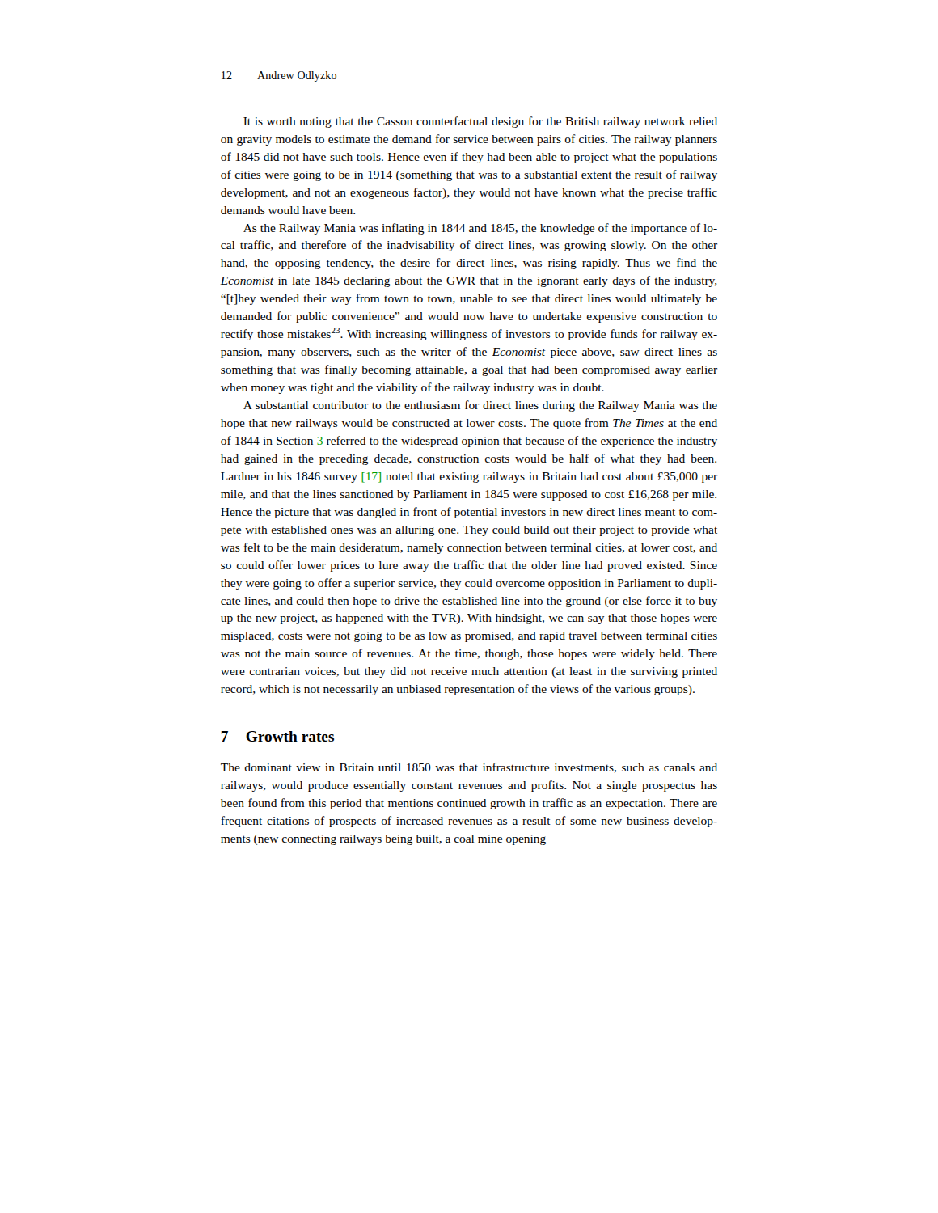12 Andrew Odlyzko
It is worth noting that the Casson counterfactual design for the British railway network relied on gravity models to estimate the demand for service between pairs of cities. The railway planners of 1845 did not have such tools. Hence even if they had been able to project what the populations of cities were going to be in 1914 (something that was to a substantial extent the result of railway development, and not an exogeneous factor), they would not have known what the precise traffic demands would have been.
As the Railway Mania was inflating in 1844 and 1845, the knowledge of the importance of local traffic, and therefore of the inadvisability of direct lines, was growing slowly. On the other hand, the opposing tendency, the desire for direct lines, was rising rapidly. Thus we find the Economist in late 1845 declaring about the GWR that in the ignorant early days of the industry, “[t]hey wended their way from town to town, unable to see that direct lines would ultimately be demanded for public convenience” and would now have to undertake expensive construction to rectify those mistakes23. With increasing willingness of investors to provide funds for railway expansion, many observers, such as the writer of the Economist piece above, saw direct lines as something that was finally becoming attainable, a goal that had been compromised away earlier when money was tight and the viability of the railway industry was in doubt.
A substantial contributor to the enthusiasm for direct lines during the Railway Mania was the hope that new railways would be constructed at lower costs. The quote from The Times at the end of 1844 in Section 3 referred to the widespread opinion that because of the experience the industry had gained in the preceding decade, construction costs would be half of what they had been. Lardner in his 1846 survey [17] noted that existing railways in Britain had cost about £35,000 per mile, and that the lines sanctioned by Parliament in 1845 were supposed to cost £16,268 per mile. Hence the picture that was dangled in front of potential investors in new direct lines meant to compete with established ones was an alluring one. They could build out their project to provide what was felt to be the main desideratum, namely connection between terminal cities, at lower cost, and so could offer lower prices to lure away the traffic that the older line had proved existed. Since they were going to offer a superior service, they could overcome opposition in Parliament to duplicate lines, and could then hope to drive the established line into the ground (or else force it to buy up the new project, as happened with the TVR). With hindsight, we can say that those hopes were misplaced, costs were not going to be as low as promised, and rapid travel between terminal cities was not the main source of revenues. At the time, though, those hopes were widely held. There were contrarian voices, but they did not receive much attention (at least in the surviving printed record, which is not necessarily an unbiased representation of the views of the various groups).
7 Growth rates
The dominant view in Britain until 1850 was that infrastructure investments, such as canals and railways, would produce essentially constant revenues and profits. Not a single prospectus has been found from this period that mentions continued growth in traffic as an expectation. There are frequent citations of prospects of increased revenues as a result of some new business developments (new connecting railways being built, a coal mine opening